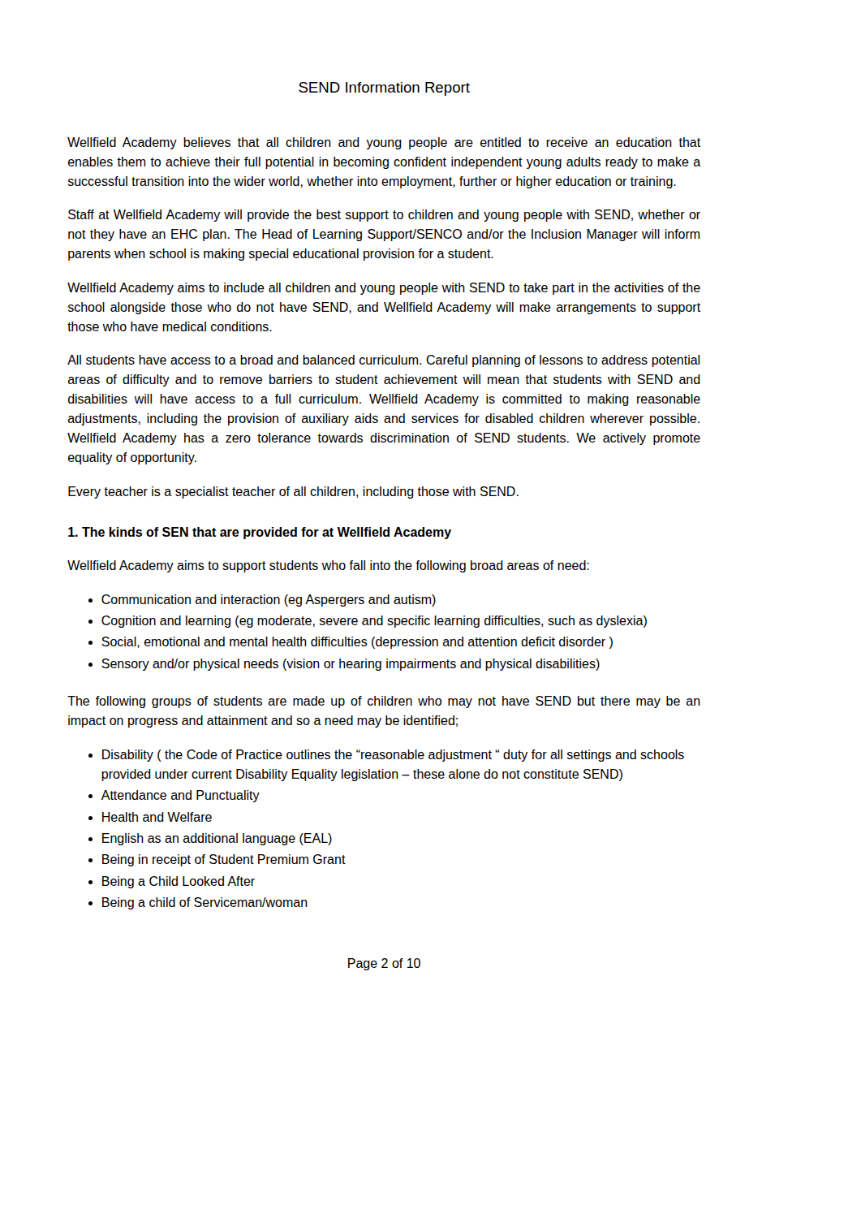SEND Information Report
Wellfield Academy believes that all children and young people are entitled to receive an education that enables them to achieve their full potential in becoming confident independent young adults ready to make a successful transition into the wider world, whether into employment, further or higher education or training.
Staff at Wellfield Academy will provide the best support to children and young people with SEND, whether or not they have an EHC plan. The Head of Learning Support/SENCO and/or the Inclusion Manager will inform parents when school is making special educational provision for a student.
Wellfield Academy aims to include all children and young people with SEND to take part in the activities of the school alongside those who do not have SEND, and Wellfield Academy will make arrangements to support those who have medical conditions.
All students have access to a broad and balanced curriculum. Careful planning of lessons to address potential areas of difficulty and to remove barriers to student achievement will mean that students with SEND and disabilities will have access to a full curriculum. Wellfield Academy is committed to making reasonable adjustments, including the provision of auxiliary aids and services for disabled children wherever possible. Wellfield Academy has a zero tolerance towards discrimination of SEND students. We actively promote equality of opportunity.
Every teacher is a specialist teacher of all children, including those with SEND.
1. The kinds of SEN that are provided for at Wellfield Academy
Wellfield Academy aims to support students who fall into the following broad areas of need:
Communication and interaction (eg Aspergers and autism)
Cognition and learning (eg moderate, severe and specific learning difficulties, such as dyslexia)
Social, emotional and mental health difficulties (depression and attention deficit disorder )
Sensory and/or physical needs (vision or hearing impairments and physical disabilities)
The following groups of students are made up of children who may not have SEND but there may be an impact on progress and attainment and so a need may be identified;
Disability ( the Code of Practice outlines the “reasonable adjustment “ duty for all settings and schools provided under current Disability Equality legislation – these alone do not constitute SEND)
Attendance and Punctuality
Health and Welfare
English as an additional language (EAL)
Being in receipt of Student Premium Grant
Being a Child Looked After
Being a child of Serviceman/woman
Page 2 of 10